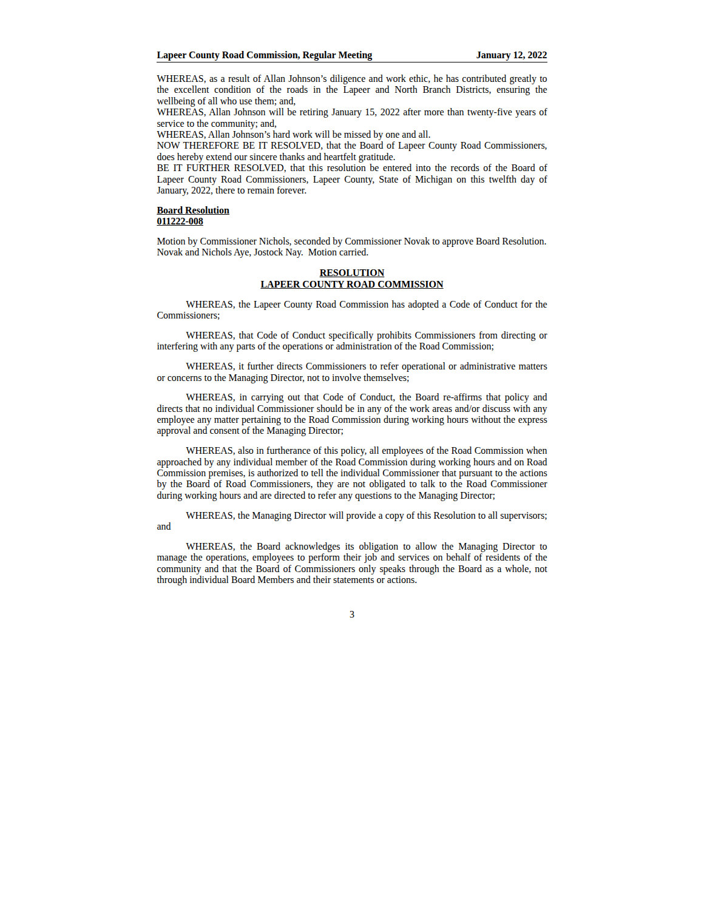Lapeer County Road Commission, Regular Meeting January 12, 2022
WHEREAS, as a result of Allan Johnson’s diligence and work ethic, he has contributed greatly to the excellent condition of the roads in the Lapeer and North Branch Districts, ensuring the wellbeing of all who use them; and,
WHEREAS, Allan Johnson will be retiring January 15, 2022 after more than twenty-five years of service to the community; and,
WHEREAS, Allan Johnson’s hard work will be missed by one and all.
NOW THEREFORE BE IT RESOLVED, that the Board of Lapeer County Road Commissioners, does hereby extend our sincere thanks and heartfelt gratitude.
BE IT FURTHER RESOLVED, that this resolution be entered into the records of the Board of Lapeer County Road Commissioners, Lapeer County, State of Michigan on this twelfth day of January, 2022, there to remain forever.
Board Resolution
011222-008
Motion by Commissioner Nichols, seconded by Commissioner Novak to approve Board Resolution.
Novak and Nichols Aye, Jostock Nay. Motion carried.
RESOLUTION
LAPEER COUNTY ROAD COMMISSION
WHEREAS, the Lapeer County Road Commission has adopted a Code of Conduct for the Commissioners;
WHEREAS, that Code of Conduct specifically prohibits Commissioners from directing or interfering with any parts of the operations or administration of the Road Commission;
WHEREAS, it further directs Commissioners to refer operational or administrative matters or concerns to the Managing Director, not to involve themselves;
WHEREAS, in carrying out that Code of Conduct, the Board re-affirms that policy and directs that no individual Commissioner should be in any of the work areas and/or discuss with any employee any matter pertaining to the Road Commission during working hours without the express approval and consent of the Managing Director;
WHEREAS, also in furtherance of this policy, all employees of the Road Commission when approached by any individual member of the Road Commission during working hours and on Road Commission premises, is authorized to tell the individual Commissioner that pursuant to the actions by the Board of Road Commissioners, they are not obligated to talk to the Road Commissioner during working hours and are directed to refer any questions to the Managing Director;
WHEREAS, the Managing Director will provide a copy of this Resolution to all supervisors; and
WHEREAS, the Board acknowledges its obligation to allow the Managing Director to manage the operations, employees to perform their job and services on behalf of residents of the community and that the Board of Commissioners only speaks through the Board as a whole, not through individual Board Members and their statements or actions.
3